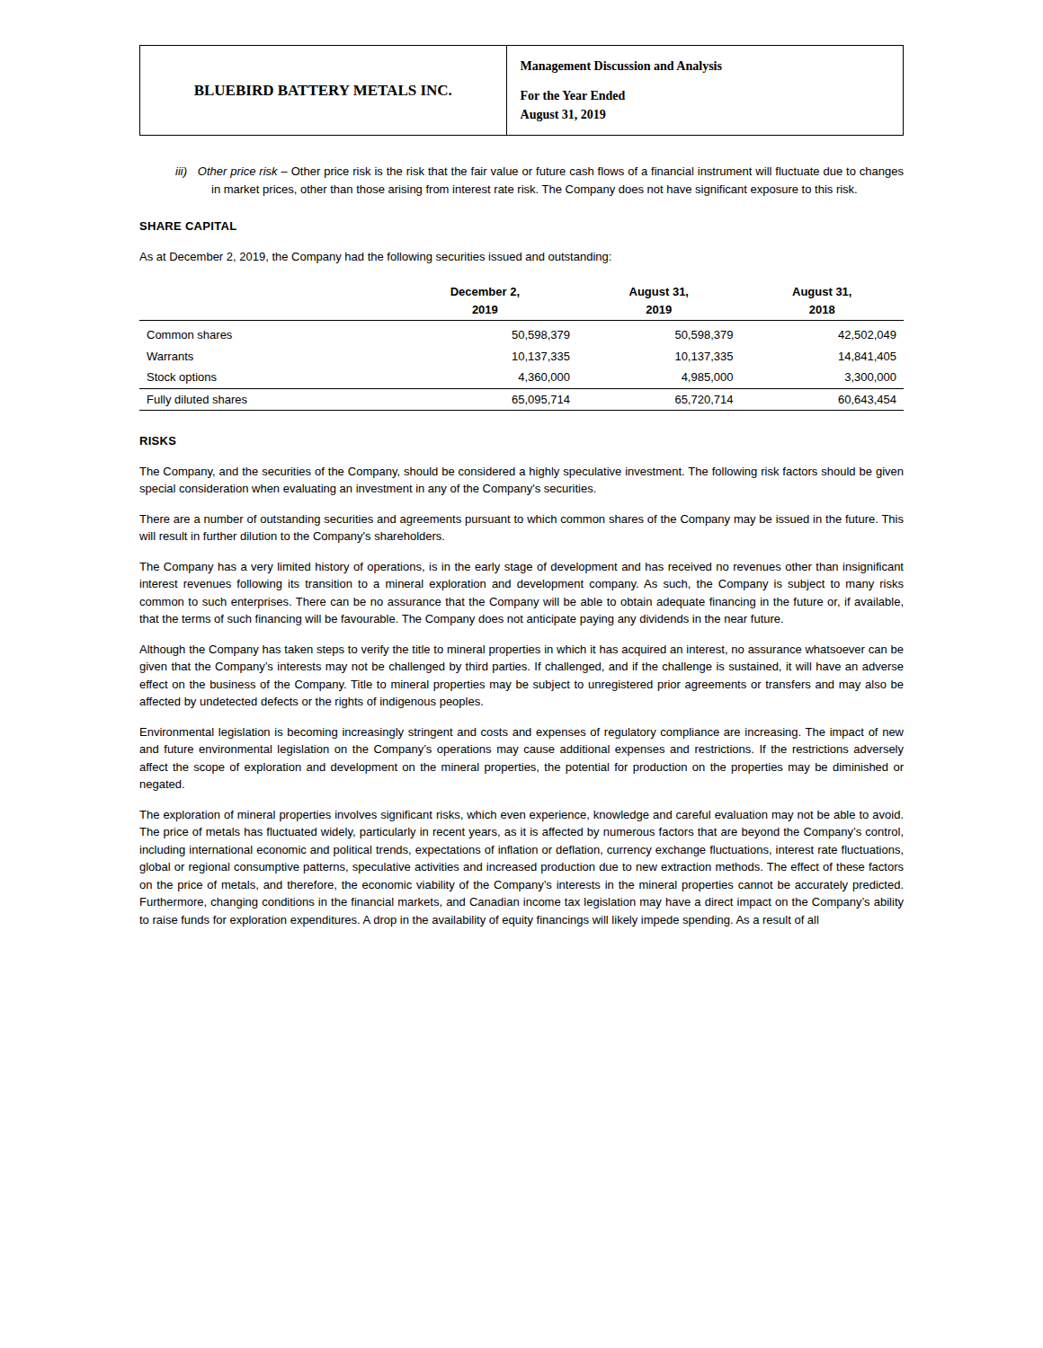| BLUEBIRD BATTERY METALS INC. | Management Discussion and Analysis For the Year Ended August 31, 2019 |
iii) Other price risk – Other price risk is the risk that the fair value or future cash flows of a financial instrument will fluctuate due to changes in market prices, other than those arising from interest rate risk. The Company does not have significant exposure to this risk.
SHARE CAPITAL
As at December 2, 2019, the Company had the following securities issued and outstanding:
| | December 2, 2019 | August 31, 2019 | August 31, 2018 |
| --- | --- | --- | --- |
| Common shares | 50,598,379 | 50,598,379 | 42,502,049 |
| Warrants | 10,137,335 | 10,137,335 | 14,841,405 |
| Stock options | 4,360,000 | 4,985,000 | 3,300,000 |
| Fully diluted shares | 65,095,714 | 65,720,714 | 60,643,454 |
RISKS
The Company, and the securities of the Company, should be considered a highly speculative investment. The following risk factors should be given special consideration when evaluating an investment in any of the Company's securities.
There are a number of outstanding securities and agreements pursuant to which common shares of the Company may be issued in the future. This will result in further dilution to the Company's shareholders.
The Company has a very limited history of operations, is in the early stage of development and has received no revenues other than insignificant interest revenues following its transition to a mineral exploration and development company. As such, the Company is subject to many risks common to such enterprises. There can be no assurance that the Company will be able to obtain adequate financing in the future or, if available, that the terms of such financing will be favourable. The Company does not anticipate paying any dividends in the near future.
Although the Company has taken steps to verify the title to mineral properties in which it has acquired an interest, no assurance whatsoever can be given that the Company’s interests may not be challenged by third parties. If challenged, and if the challenge is sustained, it will have an adverse effect on the business of the Company. Title to mineral properties may be subject to unregistered prior agreements or transfers and may also be affected by undetected defects or the rights of indigenous peoples.
Environmental legislation is becoming increasingly stringent and costs and expenses of regulatory compliance are increasing. The impact of new and future environmental legislation on the Company’s operations may cause additional expenses and restrictions. If the restrictions adversely affect the scope of exploration and development on the mineral properties, the potential for production on the properties may be diminished or negated.
The exploration of mineral properties involves significant risks, which even experience, knowledge and careful evaluation may not be able to avoid. The price of metals has fluctuated widely, particularly in recent years, as it is affected by numerous factors that are beyond the Company’s control, including international economic and political trends, expectations of inflation or deflation, currency exchange fluctuations, interest rate fluctuations, global or regional consumptive patterns, speculative activities and increased production due to new extraction methods. The effect of these factors on the price of metals, and therefore, the economic viability of the Company’s interests in the mineral properties cannot be accurately predicted. Furthermore, changing conditions in the financial markets, and Canadian income tax legislation may have a direct impact on the Company’s ability to raise funds for exploration expenditures. A drop in the availability of equity financings will likely impede spending. As a result of all